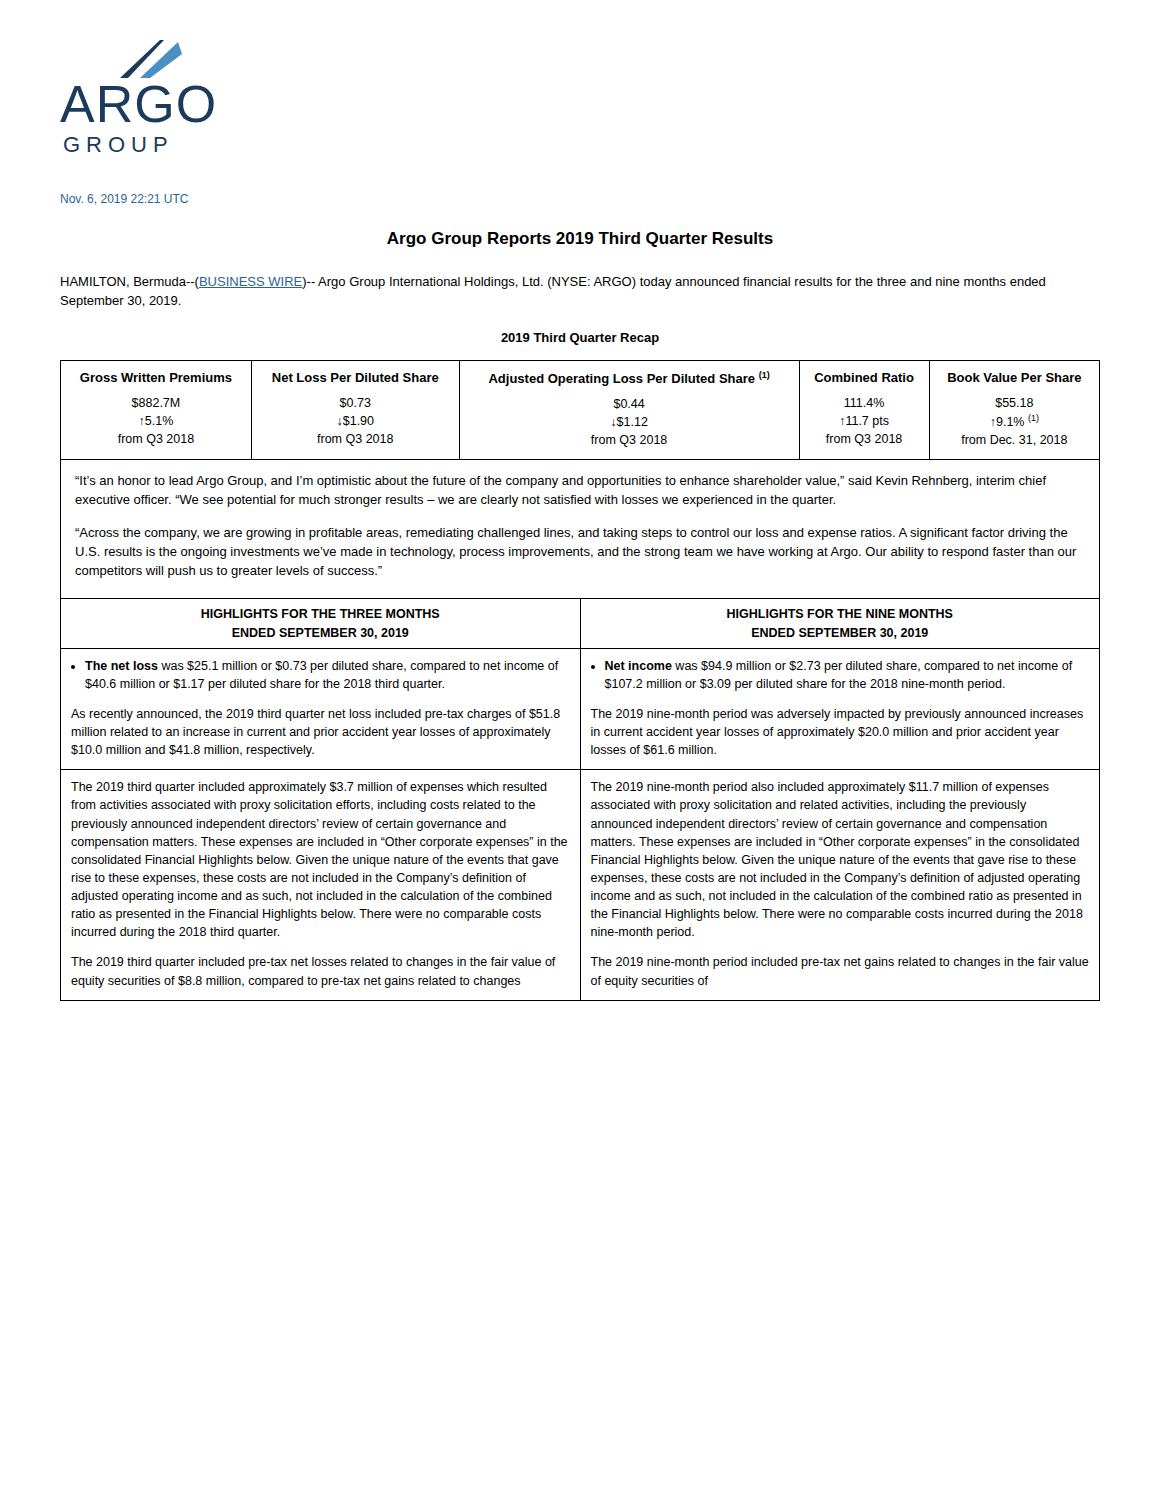ARGO
GROUP
Nov. 6, 2019 22:21 UTC
Argo Group Reports 2019 Third Quarter Results
HAMILTON, Bermuda--(BUSINESS WIRE)-- Argo Group International Holdings, Ltd. (NYSE: ARGO) today announced financial results for the three and nine months ended September 30, 2019.
2019 Third Quarter Recap
| Gross Written Premiums $882.7M 5.1% from Q3 2018 | Net Loss Per Diluted Share $0.73 $1.90 from Q3 2018 | Adjusted Operating Loss Per Diluted Share (1) $0.44 $1.12 from Q3 2018 | Combined Ratio 111.4% 11.7 pts from Q3 2018 | Book Value Per Share $55.18 9.1% (1) from Dec. 31, 2018 |
“It’s an honor to lead Argo Group, and I’m optimistic about the future of the company and opportunities to enhance shareholder value,” said Kevin Rehnberg, interim chief executive officer. “We see potential for much stronger results – we are clearly not satisfied with losses we experienced in the quarter.
“Across the company, we are growing in profitable areas, remediating challenged lines, and taking steps to control our loss and expense ratios. A significant factor driving the U.S. results is the ongoing investments we’ve made in technology, process improvements, and the strong team we have working at Argo. Our ability to respond faster than our competitors will push us to greater levels of success.”
| HIGHLIGHTS FOR THE THREE MONTHS ENDED SEPTEMBER 30, 2019 | HIGHLIGHTS FOR THE NINE MONTHS ENDED SEPTEMBER 30, 2019 |
| --- | --- |
| The net loss was $25.1 million or $0.73 per diluted share, compared to net income of $40.6 million or $1.17 per diluted share for the 2018 third quarter. As recently announced, the 2019 third quarter net loss included pre-tax charges of $51.8 million related to an increase in current and prior accident year losses of approximately $10.0 million and $41.8 million, respectively. | Net income was $94.9 million or $2.73 per diluted share, compared to net income of $107.2 million or $3.09 per diluted share for the 2018 nine-month period. The 2019 nine-month period was adversely impacted by previously announced increases in current accident year losses of approximately $20.0 million and prior accident year losses of $61.6 million. |
| The 2019 third quarter included approximately $3.7 million of expenses which resulted from activities associated with proxy solicitation efforts, including costs related to the previously announced independent directors’ review of certain governance and compensation matters. These expenses are included in “Other corporate expenses” in the consolidated Financial Highlights below. Given the unique nature of the events that gave rise to these expenses, these costs are not included in the Company’s definition of adjusted operating income and as such, not included in the calculation of the combined ratio as presented in the Financial Highlights below. There were no comparable costs incurred during the 2018 third quarter. The 2019 third quarter included pre-tax net losses related to changes in the fair value of equity securities of $8.8 million, compared to pre-tax net gains related to changes | The 2019 nine-month period also included approximately $11.7 million of expenses associated with proxy solicitation and related activities, including the previously announced independent directors’ review of certain governance and compensation matters. These expenses are included in “Other corporate expenses” in the consolidated Financial Highlights below. Given the unique nature of the events that gave rise to these expenses, these costs are not included in the Company’s definition of adjusted operating income and as such, not included in the calculation of the combined ratio as presented in the Financial Highlights below. There were no comparable costs incurred during the 2018 nine-month period. The 2019 nine-month period included pre-tax net gains related to changes in the fair value of equity securities of |